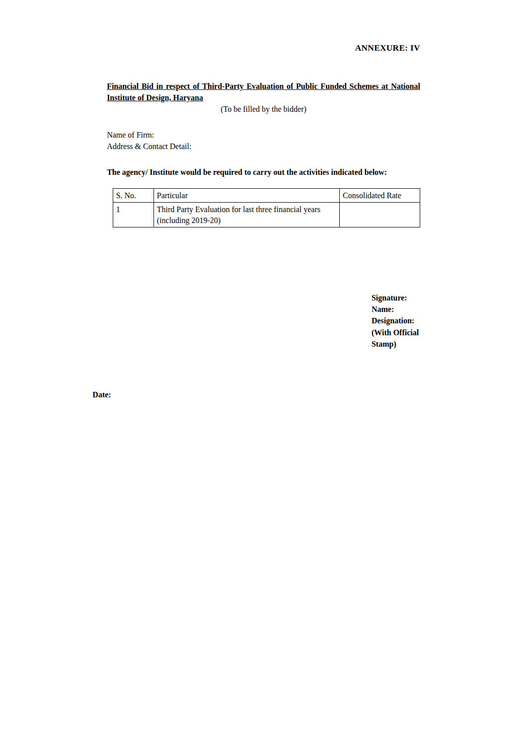ANNEXURE: IV
Financial Bid in respect of Third-Party Evaluation of Public Funded Schemes at National Institute of Design, Haryana
(To be filled by the bidder)
Name of Firm:
Address & Contact Detail:
The agency/ Institute would be required to carry out the activities indicated below:
| S. No. | Particular | Consolidated Rate |
| 1 | Third Party Evaluation for last three financial years (including 2019-20) | |
Signature:
Name:
Designation:
(With Official Stamp)
Date: